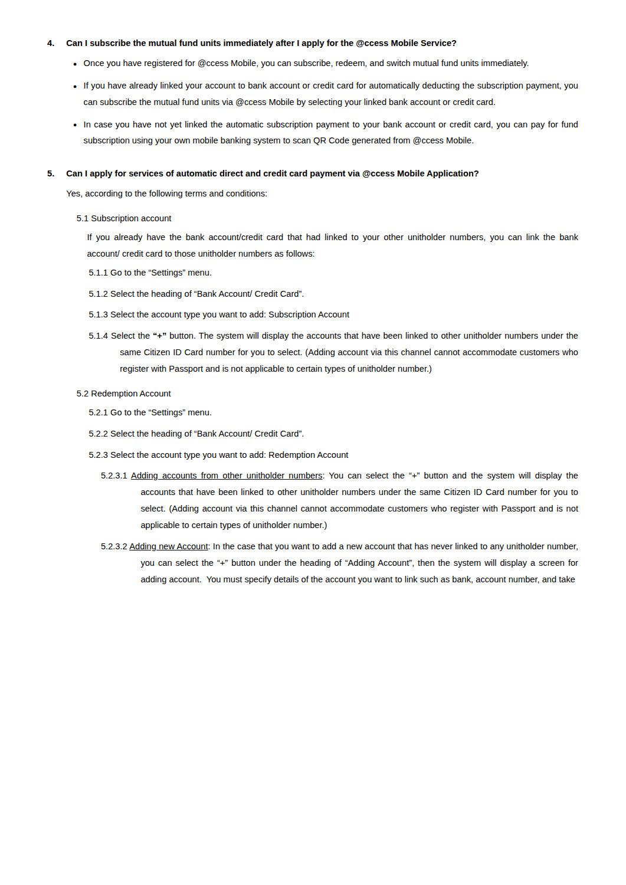Can I subscribe the mutual fund units immediately after I apply for the @ccess Mobile Service?
Once you have registered for @ccess Mobile, you can subscribe, redeem, and switch mutual fund units immediately.
If you have already linked your account to bank account or credit card for automatically deducting the subscription payment, you can subscribe the mutual fund units via @ccess Mobile by selecting your linked bank account or credit card.
In case you have not yet linked the automatic subscription payment to your bank account or credit card, you can pay for fund subscription using your own mobile banking system to scan QR Code generated from @ccess Mobile.
Can I apply for services of automatic direct and credit card payment via @ccess Mobile Application?
Yes, according to the following terms and conditions:
5.1 Subscription account
If you already have the bank account/credit card that had linked to your other unitholder numbers, you can link the bank account/ credit card to those unitholder numbers as follows:
5.1.1 Go to the “Settings” menu.
5.1.2 Select the heading of “Bank Account/ Credit Card”.
5.1.3 Select the account type you want to add: Subscription Account
5.1.4 Select the “+” button. The system will display the accounts that have been linked to other unitholder numbers under the same Citizen ID Card number for you to select. (Adding account via this channel cannot accommodate customers who register with Passport and is not applicable to certain types of unitholder number.)
5.2 Redemption Account
5.2.1 Go to the “Settings” menu.
5.2.2 Select the heading of “Bank Account/ Credit Card”.
5.2.3 Select the account type you want to add: Redemption Account
5.2.3.1 Adding accounts from other unitholder numbers: You can select the “+” button and the system will display the accounts that have been linked to other unitholder numbers under the same Citizen ID Card number for you to select. (Adding account via this channel cannot accommodate customers who register with Passport and is not applicable to certain types of unitholder number.)
5.2.3.2 Adding new Account: In the case that you want to add a new account that has never linked to any unitholder number, you can select the “+” button under the heading of “Adding Account”, then the system will display a screen for adding account. You must specify details of the account you want to link such as bank, account number, and take